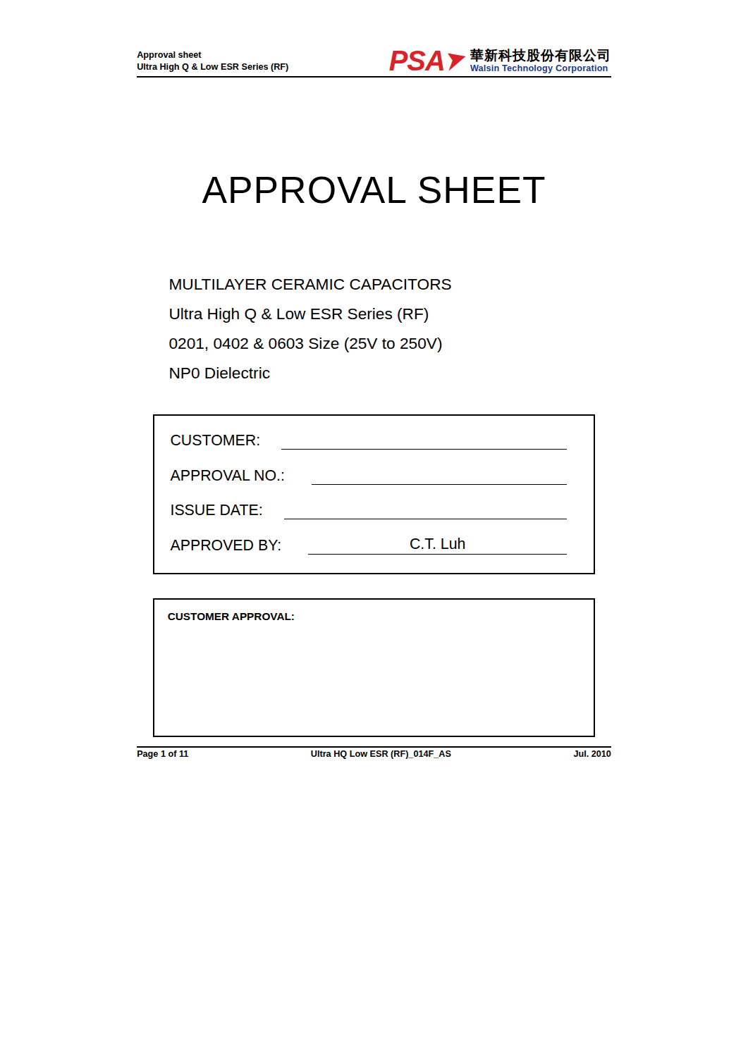Approval sheet
Ultra High Q & Low ESR Series (RF)
PSA➤
華新科技股份有限公司
Walsin Technology Corporation
APPROVAL SHEET
MULTILAYER CERAMIC CAPACITORS
Ultra High Q & Low ESR Series (RF)
0201, 0402 & 0603 Size (25V to 250V)
NP0 Dielectric
CUSTOMER:
APPROVAL NO.:
ISSUE DATE:
APPROVED BY: C.T. Luh
CUSTOMER APPROVAL:
Page 1 of 11
Ultra HQ Low ESR (RF)_014F_AS
Jul. 2010